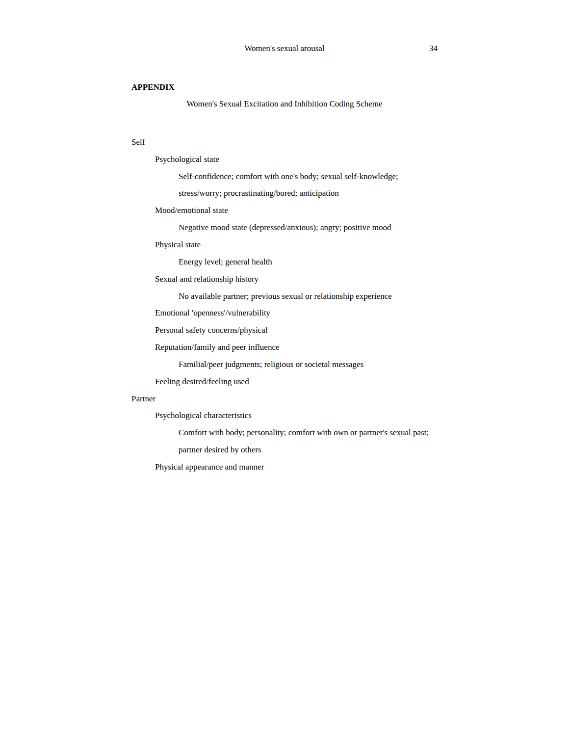Women's sexual arousal 34
APPENDIX
Women's Sexual Excitation and Inhibition Coding Scheme
Self
Psychological state
Self-confidence; comfort with one's body; sexual self-knowledge;
stress/worry; procrastinating/bored; anticipation
Mood/emotional state
Negative mood state (depressed/anxious); angry; positive mood
Physical state
Energy level; general health
Sexual and relationship history
No available partner; previous sexual or relationship experience
Emotional 'openness'/vulnerability
Personal safety concerns/physical
Reputation/family and peer influence
Familial/peer judgments; religious or societal messages
Feeling desired/feeling used
Partner
Psychological characteristics
Comfort with body; personality; comfort with own or partner's sexual past;
partner desired by others
Physical appearance and manner